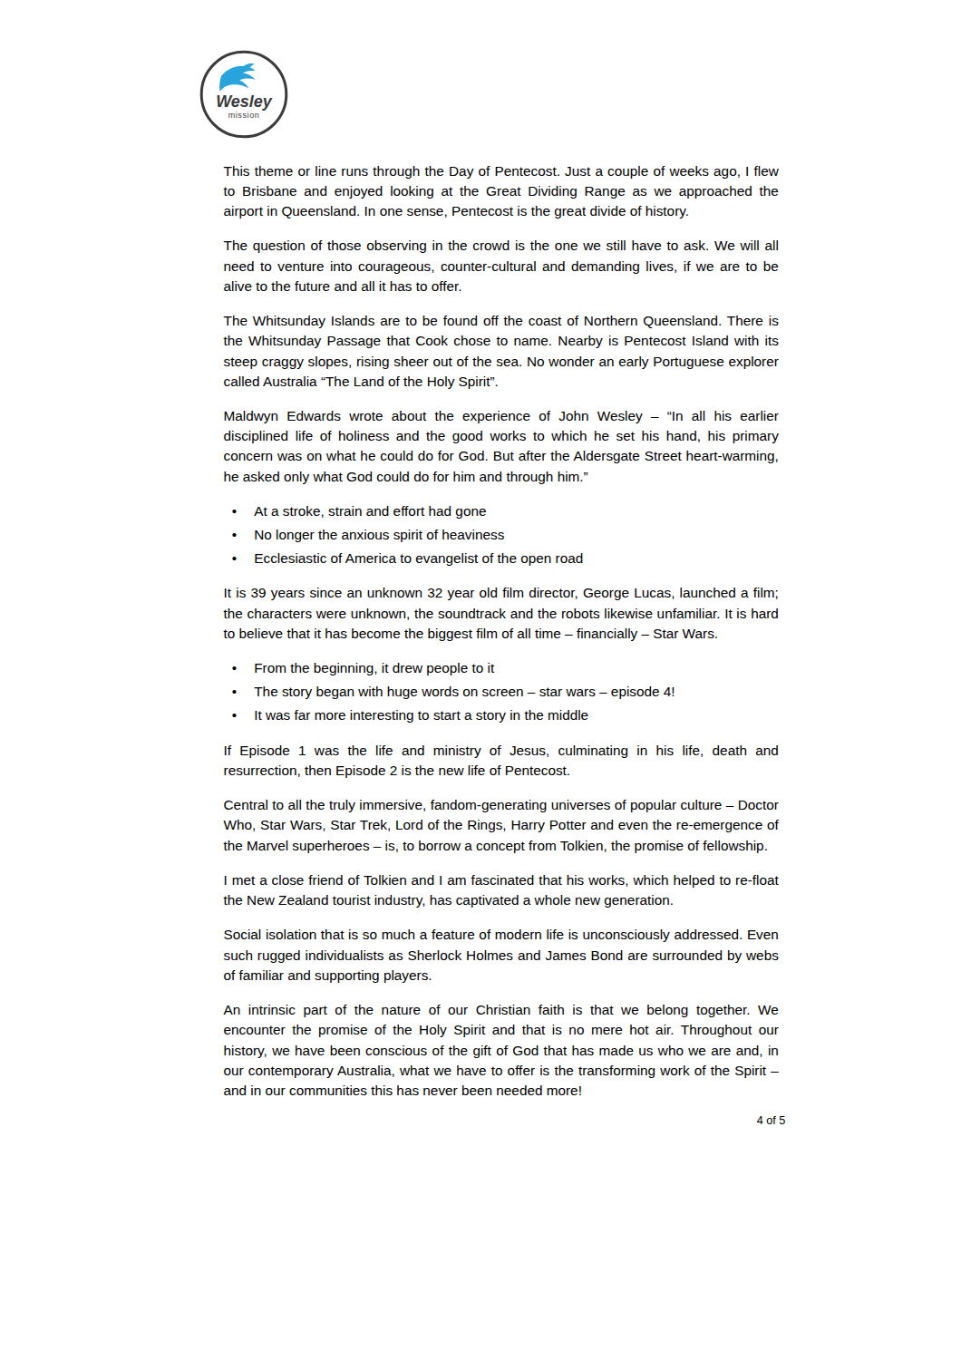Wesley mission
This theme or line runs through the Day of Pentecost. Just a couple of weeks ago, I flew to Brisbane and enjoyed looking at the Great Dividing Range as we approached the airport in Queensland. In one sense, Pentecost is the great divide of history.
The question of those observing in the crowd is the one we still have to ask. We will all need to venture into courageous, counter-cultural and demanding lives, if we are to be alive to the future and all it has to offer.
The Whitsunday Islands are to be found off the coast of Northern Queensland. There is the Whitsunday Passage that Cook chose to name. Nearby is Pentecost Island with its steep craggy slopes, rising sheer out of the sea. No wonder an early Portuguese explorer called Australia “The Land of the Holy Spirit”.
Maldwyn Edwards wrote about the experience of John Wesley – “In all his earlier disciplined life of holiness and the good works to which he set his hand, his primary concern was on what he could do for God. But after the Aldersgate Street heart-warming, he asked only what God could do for him and through him.”
At a stroke, strain and effort had gone
No longer the anxious spirit of heaviness
Ecclesiastic of America to evangelist of the open road
It is 39 years since an unknown 32 year old film director, George Lucas, launched a film; the characters were unknown, the soundtrack and the robots likewise unfamiliar. It is hard to believe that it has become the biggest film of all time – financially – Star Wars.
From the beginning, it drew people to it
The story began with huge words on screen – star wars – episode 4!
It was far more interesting to start a story in the middle
If Episode 1 was the life and ministry of Jesus, culminating in his life, death and resurrection, then Episode 2 is the new life of Pentecost.
Central to all the truly immersive, fandom-generating universes of popular culture – Doctor Who, Star Wars, Star Trek, Lord of the Rings, Harry Potter and even the re-emergence of the Marvel superheroes – is, to borrow a concept from Tolkien, the promise of fellowship.
I met a close friend of Tolkien and I am fascinated that his works, which helped to re-float the New Zealand tourist industry, has captivated a whole new generation.
Social isolation that is so much a feature of modern life is unconsciously addressed. Even such rugged individualists as Sherlock Holmes and James Bond are surrounded by webs of familiar and supporting players.
An intrinsic part of the nature of our Christian faith is that we belong together. We encounter the promise of the Holy Spirit and that is no mere hot air. Throughout our history, we have been conscious of the gift of God that has made us who we are and, in our contemporary Australia, what we have to offer is the transforming work of the Spirit – and in our communities this has never been needed more!
4 of 5